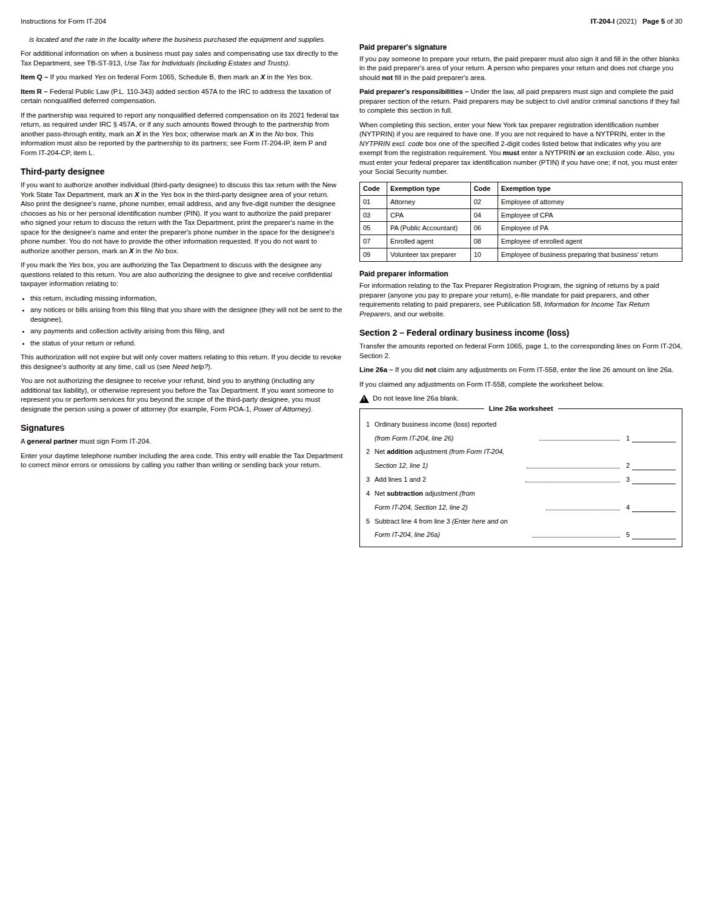Instructions for Form IT-204
IT-204-I (2021) Page 5 of 30
is located and the rate in the locality where the business purchased the equipment and supplies.
For additional information on when a business must pay sales and compensating use tax directly to the Tax Department, see TB-ST-913, Use Tax for Individuals (including Estates and Trusts).
Item Q – If you marked Yes on federal Form 1065, Schedule B, then mark an X in the Yes box.
Item R – Federal Public Law (P.L. 110-343) added section 457A to the IRC to address the taxation of certain nonqualified deferred compensation.
If the partnership was required to report any nonqualified deferred compensation on its 2021 federal tax return, as required under IRC § 457A, or if any such amounts flowed through to the partnership from another pass-through entity, mark an X in the Yes box; otherwise mark an X in the No box. This information must also be reported by the partnership to its partners; see Form IT-204-IP, item P and Form IT-204-CP, item L.
Third-party designee
If you want to authorize another individual (third-party designee) to discuss this tax return with the New York State Tax Department, mark an X in the Yes box in the third-party designee area of your return. Also print the designee's name, phone number, email address, and any five-digit number the designee chooses as his or her personal identification number (PIN). If you want to authorize the paid preparer who signed your return to discuss the return with the Tax Department, print the preparer's name in the space for the designee's name and enter the preparer's phone number in the space for the designee's phone number. You do not have to provide the other information requested. If you do not want to authorize another person, mark an X in the No box.
If you mark the Yes box, you are authorizing the Tax Department to discuss with the designee any questions related to this return. You are also authorizing the designee to give and receive confidential taxpayer information relating to:
this return, including missing information,
any notices or bills arising from this filing that you share with the designee (they will not be sent to the designee),
any payments and collection activity arising from this filing, and
the status of your return or refund.
This authorization will not expire but will only cover matters relating to this return. If you decide to revoke this designee's authority at any time, call us (see Need help?).
You are not authorizing the designee to receive your refund, bind you to anything (including any additional tax liability), or otherwise represent you before the Tax Department. If you want someone to represent you or perform services for you beyond the scope of the third-party designee, you must designate the person using a power of attorney (for example, Form POA-1, Power of Attorney).
Signatures
A general partner must sign Form IT-204.
Enter your daytime telephone number including the area code. This entry will enable the Tax Department to correct minor errors or omissions by calling you rather than writing or sending back your return.
Paid preparer's signature
If you pay someone to prepare your return, the paid preparer must also sign it and fill in the other blanks in the paid preparer's area of your return. A person who prepares your return and does not charge you should not fill in the paid preparer's area.
Paid preparer's responsibilities – Under the law, all paid preparers must sign and complete the paid preparer section of the return. Paid preparers may be subject to civil and/or criminal sanctions if they fail to complete this section in full.
When completing this section, enter your New York tax preparer registration identification number (NYTPRIN) if you are required to have one. If you are not required to have a NYTPRIN, enter in the NYTPRIN excl. code box one of the specified 2-digit codes listed below that indicates why you are exempt from the registration requirement. You must enter a NYTPRIN or an exclusion code. Also, you must enter your federal preparer tax identification number (PTIN) if you have one; if not, you must enter your Social Security number.
| Code | Exemption type | Code | Exemption type |
| --- | --- | --- | --- |
| 01 | Attorney | 02 | Employee of attorney |
| 03 | CPA | 04 | Employee of CPA |
| 05 | PA (Public Accountant) | 06 | Employee of PA |
| 07 | Enrolled agent | 08 | Employee of enrolled agent |
| 09 | Volunteer tax preparer | 10 | Employee of business preparing that business' return |
Paid preparer information
For information relating to the Tax Preparer Registration Program, the signing of returns by a paid preparer (anyone you pay to prepare your return), e-file mandate for paid preparers, and other requirements relating to paid preparers, see Publication 58, Information for Income Tax Return Preparers, and our website.
Section 2 – Federal ordinary business income (loss)
Transfer the amounts reported on federal Form 1065, page 1, to the corresponding lines on Form IT-204, Section 2.
Line 26a – If you did not claim any adjustments on Form IT-558, enter the line 26 amount on line 26a.
If you claimed any adjustments on Form IT-558, complete the worksheet below.
Do not leave line 26a blank.
Line 26a worksheet
1
Ordinary business income (loss) reported
(from Form IT-204, line 26)
1
2
Net addition adjustment (from Form IT-204,
Section 12, line 1)
2
3
Add lines 1 and 2
3
4
Net subtraction adjustment (from
Form IT-204, Section 12, line 2)
4
5
Subtract line 4 from line 3 (Enter here and on
Form IT-204, line 26a)
5